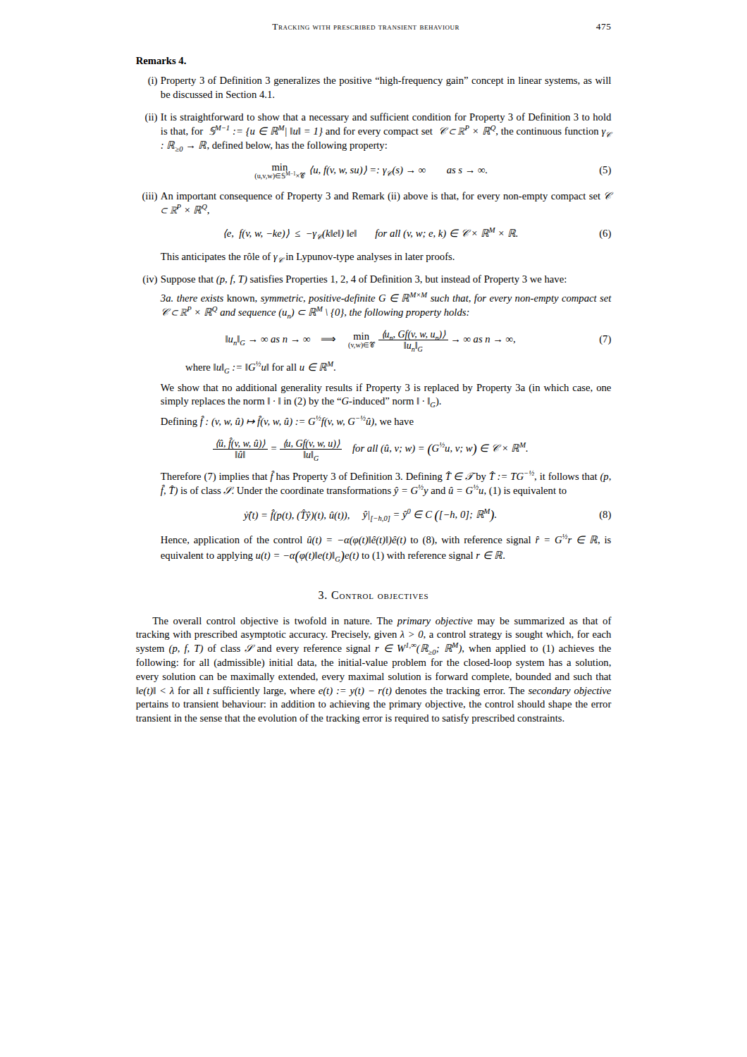Tracking with prescribed transient behaviour 475
Remarks 4.
(i) Property 3 of Definition 3 generalizes the positive “high-frequency gain” concept in linear systems, as will be discussed in Section 4.1.
(ii) It is straightforward to show that a necessary and sufficient condition for Property 3 of Definition 3 to hold is that, for 𝕊M−1 := {u ∈ ℝM| ‖u‖ = 1} and for every compact set 𝒞 ⊂ ℝP × ℝQ, the continuous function γ𝒞 : ℝ≥0 → ℝ, defined below, has the following property:
min(u,v,w)∈𝕊M−1×𝒞 ⟨u, f(v, w, su)⟩ =: γ𝒞(s) → ∞ as s → ∞. (5)
(iii) An important consequence of Property 3 and Remark (ii) above is that, for every non-empty compact set 𝒞 ⊂ ℝP × ℝQ,
⟨e, f(v, w, −ke)⟩ ≤ −γ𝒞(k‖e‖) ‖e‖ for all (v, w; e, k) ∈ 𝒞 × ℝM × ℝ. (6)
This anticipates the rôle of γ𝒞 in Lypunov-type analyses in later proofs.
(iv) Suppose that (p, f, T) satisfies Properties 1, 2, 4 of Definition 3, but instead of Property 3 we have:
3a. there exists known, symmetric, positive-definite G ∈ ℝM×M such that, for every non-empty compact set 𝒞 ⊂ ℝP × ℝQ and sequence (un) ⊂ ℝM \ {0}, the following property holds:
‖un‖G → ∞ as n → ∞ ⟹ min(v,w)∈𝒞 ⟨un, Gf(v, w, un)⟩‖un‖G → ∞ as n → ∞, (7)
where ‖u‖G := ‖G½u‖ for all u ∈ ℝM.
We show that no additional generality results if Property 3 is replaced by Property 3a (in which case, one simply replaces the norm ‖ · ‖ in (2) by the “G-induced” norm ‖ · ‖G).
Defining f̂ : (v, w, û) ↦ f̂(v, w, û) := G½f(v, w, G−½û), we have
⟨û, f̂(v, w, û)⟩‖û‖ = ⟨u, Gf(v, w, u)⟩‖u‖G for all (û, v; w) = (G½u, v; w) ∈ 𝒞 × ℝM.
Therefore (7) implies that f̂ has Property 3 of Definition 3. Defining T̂ ∈ 𝒯 by T̂ := TG−½, it follows that (p, f̂, T̂) is of class 𝒮. Under the coordinate transformations ŷ = G½y and û = G½u, (1) is equivalent to
ẏ̂(t) = f̂(p(t), (T̂ŷ)(t), û(t)), ŷ|[−h,0] = ŷ0 ∈ C ([−h, 0]; ℝM). (8)
Hence, application of the control û(t) = −α(φ(t)‖ê(t)‖)ê(t) to (8), with reference signal r̂ = G½r ∈ ℝ, is equivalent to applying u(t) = −α(φ(t)‖e(t)‖G) e(t) to (1) with reference signal r ∈ ℝ.
3. Control objectives
The overall control objective is twofold in nature. The primary objective may be summarized as that of tracking with prescribed asymptotic accuracy. Precisely, given λ > 0, a control strategy is sought which, for each system (p, f, T) of class 𝒮 and every reference signal r ∈ W1,∞(ℝ≥0; ℝM), when applied to (1) achieves the following: for all (admissible) initial data, the initial-value problem for the closed-loop system has a solution, every solution can be maximally extended, every maximal solution is forward complete, bounded and such that ‖e(t)‖ < λ for all t sufficiently large, where e(t) := y(t) − r(t) denotes the tracking error. The secondary objective pertains to transient behaviour: in addition to achieving the primary objective, the control should shape the error transient in the sense that the evolution of the tracking error is required to satisfy prescribed constraints.